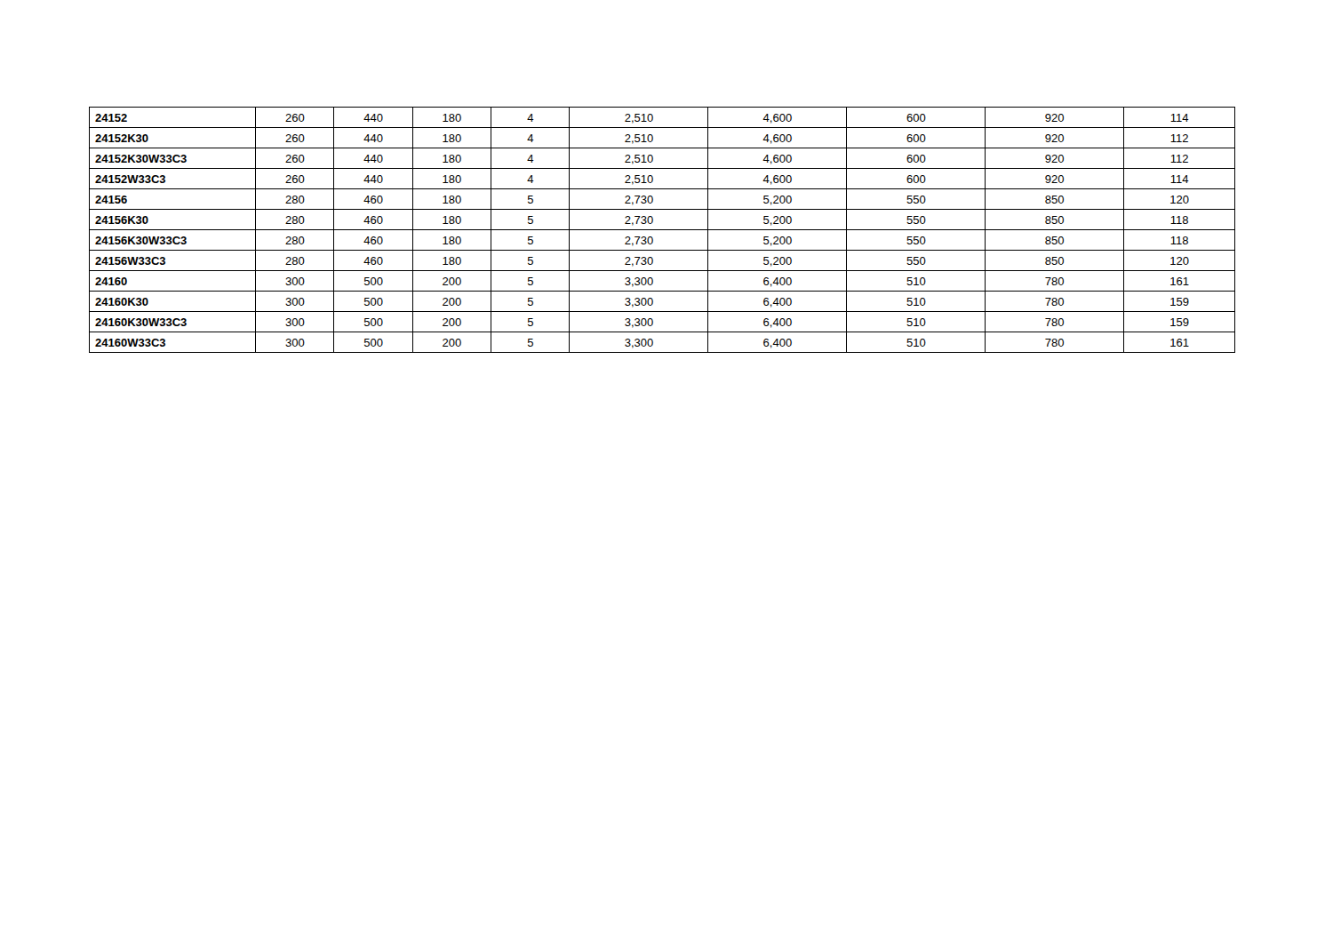| 24152 | 260 | 440 | 180 | 4 | 2,510 | 4,600 | 600 | 920 | 114 |
| 24152K30 | 260 | 440 | 180 | 4 | 2,510 | 4,600 | 600 | 920 | 112 |
| 24152K30W33C3 | 260 | 440 | 180 | 4 | 2,510 | 4,600 | 600 | 920 | 112 |
| 24152W33C3 | 260 | 440 | 180 | 4 | 2,510 | 4,600 | 600 | 920 | 114 |
| 24156 | 280 | 460 | 180 | 5 | 2,730 | 5,200 | 550 | 850 | 120 |
| 24156K30 | 280 | 460 | 180 | 5 | 2,730 | 5,200 | 550 | 850 | 118 |
| 24156K30W33C3 | 280 | 460 | 180 | 5 | 2,730 | 5,200 | 550 | 850 | 118 |
| 24156W33C3 | 280 | 460 | 180 | 5 | 2,730 | 5,200 | 550 | 850 | 120 |
| 24160 | 300 | 500 | 200 | 5 | 3,300 | 6,400 | 510 | 780 | 161 |
| 24160K30 | 300 | 500 | 200 | 5 | 3,300 | 6,400 | 510 | 780 | 159 |
| 24160K30W33C3 | 300 | 500 | 200 | 5 | 3,300 | 6,400 | 510 | 780 | 159 |
| 24160W33C3 | 300 | 500 | 200 | 5 | 3,300 | 6,400 | 510 | 780 | 161 |